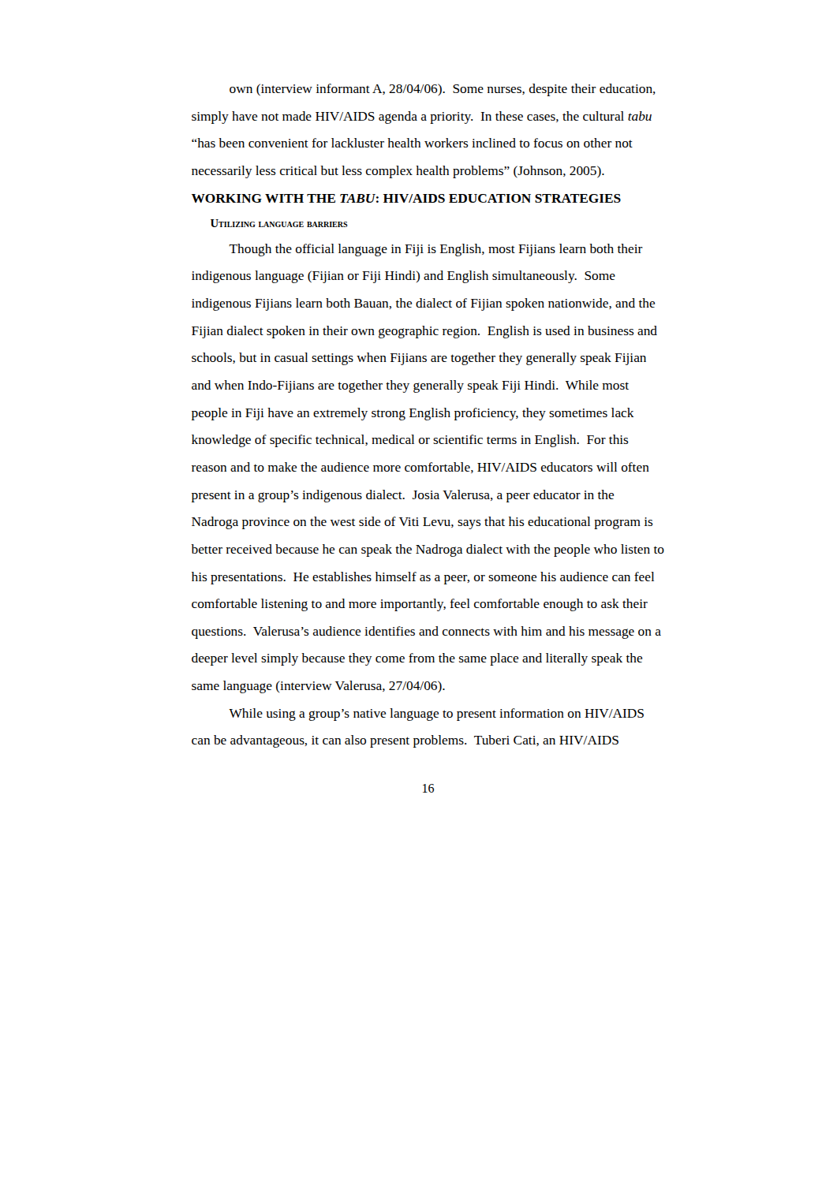own (interview informant A, 28/04/06). Some nurses, despite their education, simply have not made HIV/AIDS agenda a priority. In these cases, the cultural tabu “has been convenient for lackluster health workers inclined to focus on other not necessarily less critical but less complex health problems” (Johnson, 2005).
Working with the Tabu: HIV/AIDS Education Strategies
Utilizing language barriers
Though the official language in Fiji is English, most Fijians learn both their indigenous language (Fijian or Fiji Hindi) and English simultaneously. Some indigenous Fijians learn both Bauan, the dialect of Fijian spoken nationwide, and the Fijian dialect spoken in their own geographic region. English is used in business and schools, but in casual settings when Fijians are together they generally speak Fijian and when Indo-Fijians are together they generally speak Fiji Hindi. While most people in Fiji have an extremely strong English proficiency, they sometimes lack knowledge of specific technical, medical or scientific terms in English. For this reason and to make the audience more comfortable, HIV/AIDS educators will often present in a group’s indigenous dialect. Josia Valerusa, a peer educator in the Nadroga province on the west side of Viti Levu, says that his educational program is better received because he can speak the Nadroga dialect with the people who listen to his presentations. He establishes himself as a peer, or someone his audience can feel comfortable listening to and more importantly, feel comfortable enough to ask their questions. Valerusa’s audience identifies and connects with him and his message on a deeper level simply because they come from the same place and literally speak the same language (interview Valerusa, 27/04/06).
While using a group’s native language to present information on HIV/AIDS can be advantageous, it can also present problems. Tuberi Cati, an HIV/AIDS
16